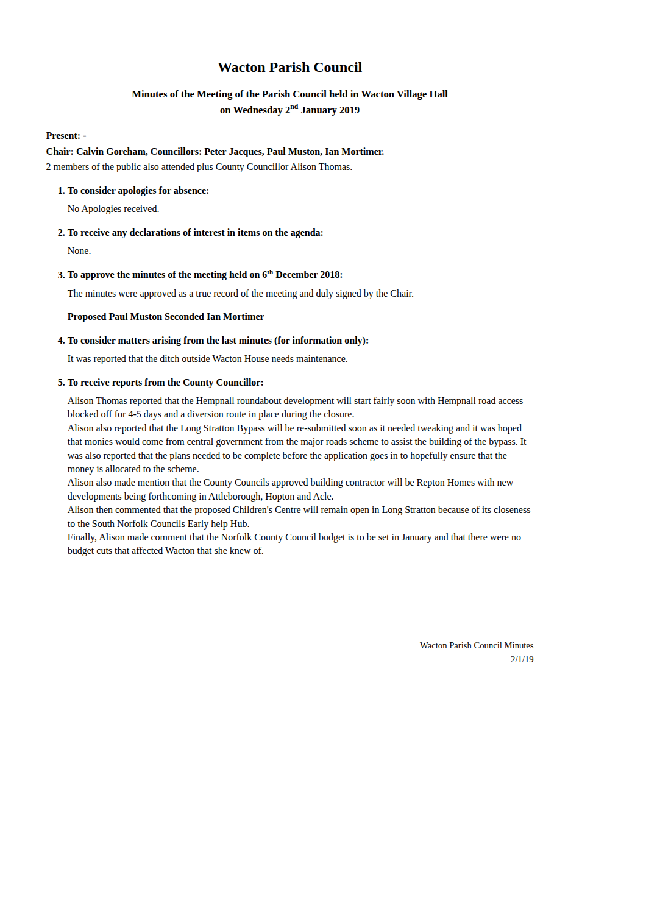Wacton Parish Council
Minutes of the Meeting of the Parish Council held in Wacton Village Hall
on Wednesday 2nd January 2019
Present: -
Chair: Calvin Goreham, Councillors: Peter Jacques, Paul Muston, Ian Mortimer.
2 members of the public also attended plus County Councillor Alison Thomas.
To consider apologies for absence:
No Apologies received.
To receive any declarations of interest in items on the agenda:
None.
To approve the minutes of the meeting held on 6th December 2018:
The minutes were approved as a true record of the meeting and duly signed by the Chair.
Proposed Paul Muston Seconded Ian Mortimer
To consider matters arising from the last minutes (for information only):
It was reported that the ditch outside Wacton House needs maintenance.
To receive reports from the County Councillor:
Alison Thomas reported that the Hempnall roundabout development will start fairly soon with Hempnall road access blocked off for 4-5 days and a diversion route in place during the closure.
Alison also reported that the Long Stratton Bypass will be re-submitted soon as it needed tweaking and it was hoped that monies would come from central government from the major roads scheme to assist the building of the bypass. It was also reported that the plans needed to be complete before the application goes in to hopefully ensure that the money is allocated to the scheme.
Alison also made mention that the County Councils approved building contractor will be Repton Homes with new developments being forthcoming in Attleborough, Hopton and Acle.
Alison then commented that the proposed Children's Centre will remain open in Long Stratton because of its closeness to the South Norfolk Councils Early help Hub.
Finally, Alison made comment that the Norfolk County Council budget is to be set in January and that there were no budget cuts that affected Wacton that she knew of.
Wacton Parish Council Minutes
2/1/19